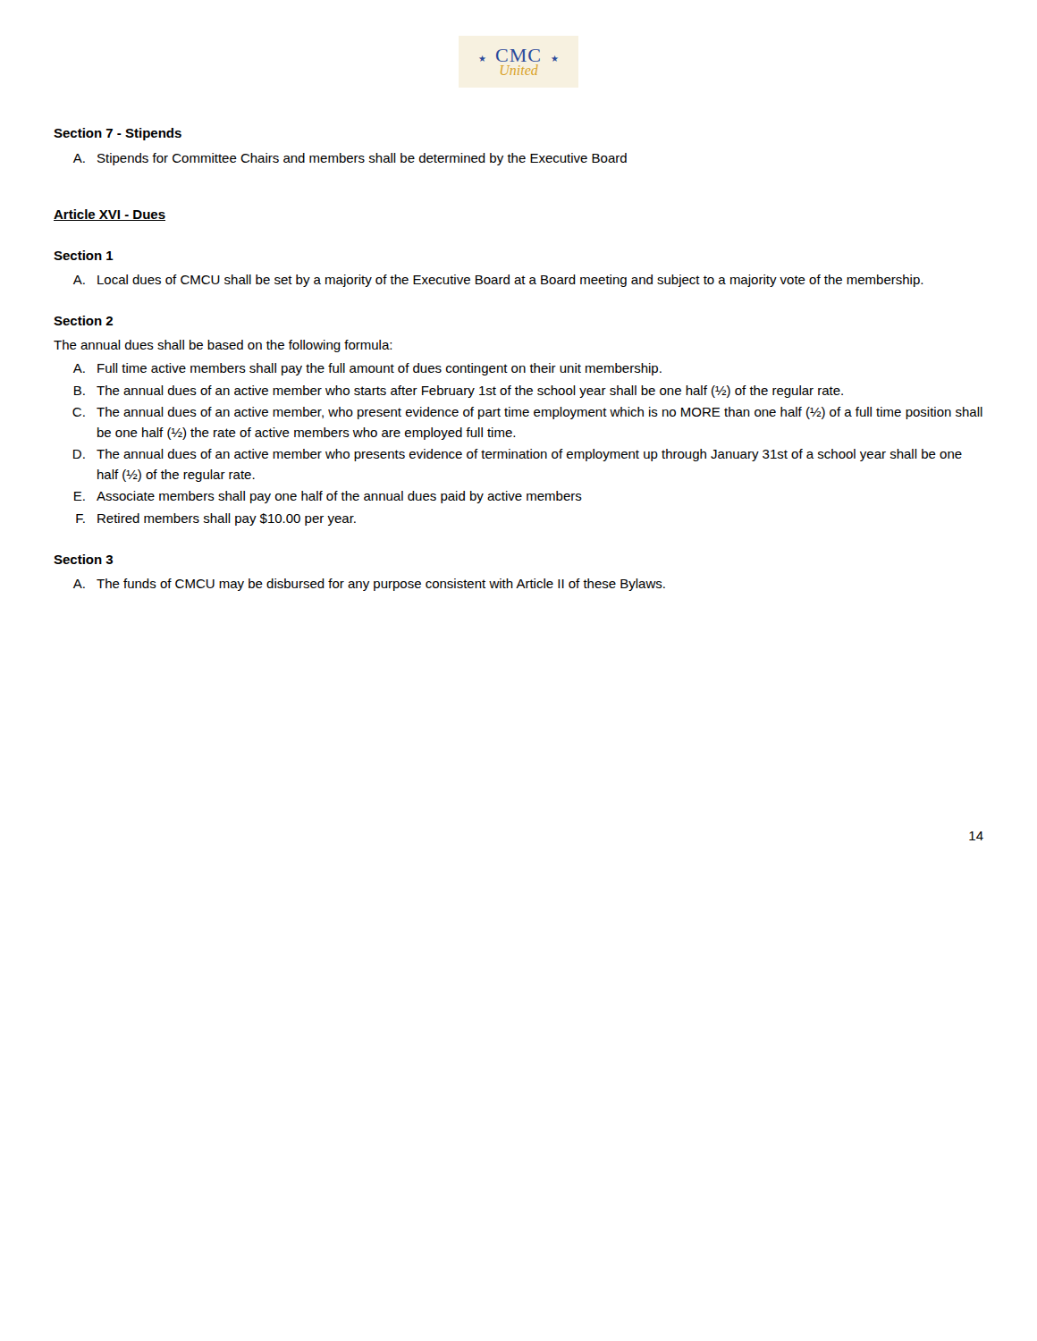★CMC★ United
Section 7 - Stipends
Stipends for Committee Chairs and members shall be determined by the Executive Board
Article XVI - Dues
Section 1
Local dues of CMCU shall be set by a majority of the Executive Board at a Board meeting and subject to a majority vote of the membership.
Section 2
The annual dues shall be based on the following formula:
Full time active members shall pay the full amount of dues contingent on their unit membership.
The annual dues of an active member who starts after February 1st of the school year shall be one half (½) of the regular rate.
The annual dues of an active member, who present evidence of part time employment which is no MORE than one half (½) of a full time position shall be one half (½) the rate of active members who are employed full time.
The annual dues of an active member who presents evidence of termination of employment up through January 31st of a school year shall be one half (½) of the regular rate.
Associate members shall pay one half of the annual dues paid by active members
Retired members shall pay $10.00 per year.
Section 3
The funds of CMCU may be disbursed for any purpose consistent with Article II of these Bylaws.
14